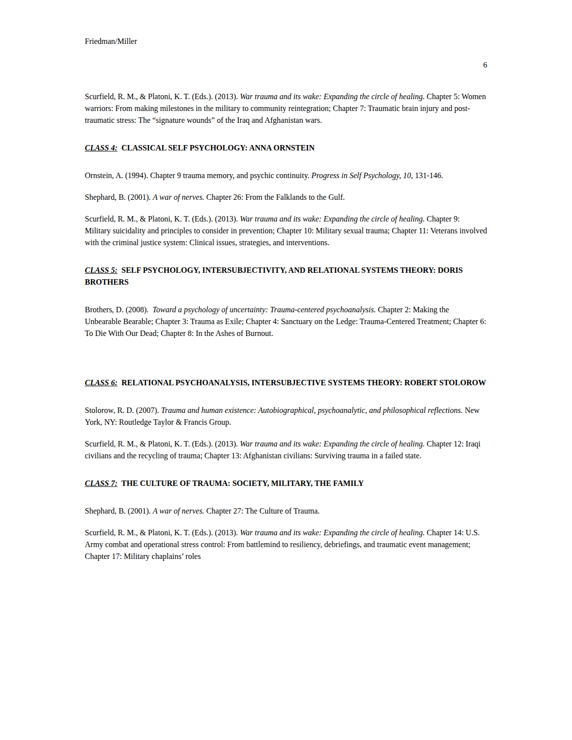Friedman/Miller
6
Scurfield, R. M., & Platoni, K. T. (Eds.). (2013). War trauma and its wake: Expanding the circle of healing. Chapter 5: Women warriors: From making milestones in the military to community reintegration; Chapter 7: Traumatic brain injury and post-traumatic stress: The “signature wounds” of the Iraq and Afghanistan wars.
CLASS 4: CLASSICAL SELF PSYCHOLOGY: ANNA ORNSTEIN
Ornstein, A. (1994). Chapter 9 trauma memory, and psychic continuity. Progress in Self Psychology, 10, 131-146.
Shephard, B. (2001). A war of nerves. Chapter 26: From the Falklands to the Gulf.
Scurfield, R. M., & Platoni, K. T. (Eds.). (2013). War trauma and its wake: Expanding the circle of healing. Chapter 9: Military suicidality and principles to consider in prevention; Chapter 10: Military sexual trauma; Chapter 11: Veterans involved with the criminal justice system: Clinical issues, strategies, and interventions.
CLASS 5: SELF PSYCHOLOGY, INTERSUBJECTIVITY, AND RELATIONAL SYSTEMS THEORY: DORIS BROTHERS
Brothers, D. (2008). Toward a psychology of uncertainty: Trauma-centered psychoanalysis. Chapter 2: Making the Unbearable Bearable; Chapter 3: Trauma as Exile; Chapter 4: Sanctuary on the Ledge: Trauma-Centered Treatment; Chapter 6: To Die With Our Dead; Chapter 8: In the Ashes of Burnout.
CLASS 6: RELATIONAL PSYCHOANALYSIS, INTERSUBJECTIVE SYSTEMS THEORY: ROBERT STOLOROW
Stolorow, R. D. (2007). Trauma and human existence: Autobiographical, psychoanalytic, and philosophical reflections. New York, NY: Routledge Taylor & Francis Group.
Scurfield, R. M., & Platoni, K. T. (Eds.). (2013). War trauma and its wake: Expanding the circle of healing. Chapter 12: Iraqi civilians and the recycling of trauma; Chapter 13: Afghanistan civilians: Surviving trauma in a failed state.
CLASS 7: THE CULTURE OF TRAUMA: SOCIETY, MILITARY, THE FAMILY
Shephard, B. (2001). A war of nerves. Chapter 27: The Culture of Trauma.
Scurfield, R. M., & Platoni, K. T. (Eds.). (2013). War trauma and its wake: Expanding the circle of healing. Chapter 14: U.S. Army combat and operational stress control: From battlemind to resiliency, debriefings, and traumatic event management; Chapter 17: Military chaplains’ roles